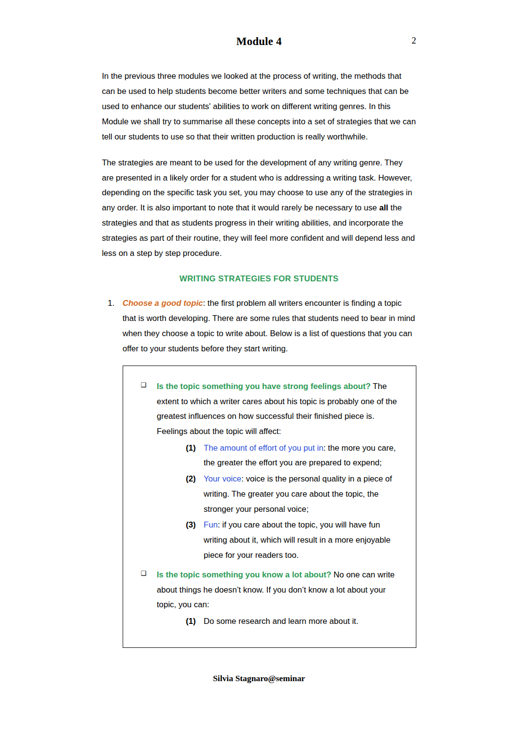Module 4 2
In the previous three modules we looked at the process of writing, the methods that can be used to help students become better writers and some techniques that can be used to enhance our students' abilities to work on different writing genres. In this Module we shall try to summarise all these concepts into a set of strategies that we can tell our students to use so that their written production is really worthwhile.
The strategies are meant to be used for the development of any writing genre. They are presented in a likely order for a student who is addressing a writing task. However, depending on the specific task you set, you may choose to use any of the strategies in any order. It is also important to note that it would rarely be necessary to use all the strategies and that as students progress in their writing abilities, and incorporate the strategies as part of their routine, they will feel more confident and will depend less and less on a step by step procedure.
WRITING STRATEGIES FOR STUDENTS
Choose a good topic: the first problem all writers encounter is finding a topic that is worth developing. There are some rules that students need to bear in mind when they choose a topic to write about. Below is a list of questions that you can offer to your students before they start writing.
Is the topic something you have strong feelings about? The extent to which a writer cares about his topic is probably one of the greatest influences on how successful their finished piece is. Feelings about the topic will affect:
The amount of effort of you put in: the more you care, the greater the effort you are prepared to expend;
Your voice: voice is the personal quality in a piece of writing. The greater you care about the topic, the stronger your personal voice;
Fun: if you care about the topic, you will have fun writing about it, which will result in a more enjoyable piece for your readers too.
Is the topic something you know a lot about? No one can write about things he doesn’t know. If you don’t know a lot about your topic, you can:
Do some research and learn more about it.
Silvia Stagnaro@seminar